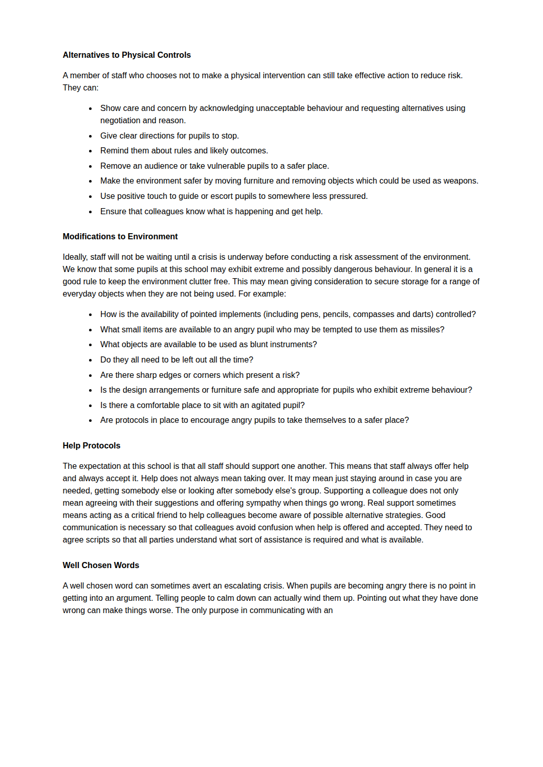Alternatives to Physical Controls
A member of staff who chooses not to make a physical intervention can still take effective action to reduce risk. They can:
Show care and concern by acknowledging unacceptable behaviour and requesting alternatives using negotiation and reason.
Give clear directions for pupils to stop.
Remind them about rules and likely outcomes.
Remove an audience or take vulnerable pupils to a safer place.
Make the environment safer by moving furniture and removing objects which could be used as weapons.
Use positive touch to guide or escort pupils to somewhere less pressured.
Ensure that colleagues know what is happening and get help.
Modifications to Environment
Ideally, staff will not be waiting until a crisis is underway before conducting a risk assessment of the environment. We know that some pupils at this school may exhibit extreme and possibly dangerous behaviour. In general it is a good rule to keep the environment clutter free. This may mean giving consideration to secure storage for a range of everyday objects when they are not being used. For example:
How is the availability of pointed implements (including pens, pencils, compasses and darts) controlled?
What small items are available to an angry pupil who may be tempted to use them as missiles?
What objects are available to be used as blunt instruments?
Do they all need to be left out all the time?
Are there sharp edges or corners which present a risk?
Is the design arrangements or furniture safe and appropriate for pupils who exhibit extreme behaviour?
Is there a comfortable place to sit with an agitated pupil?
Are protocols in place to encourage angry pupils to take themselves to a safer place?
Help Protocols
The expectation at this school is that all staff should support one another. This means that staff always offer help and always accept it. Help does not always mean taking over. It may mean just staying around in case you are needed, getting somebody else or looking after somebody else's group. Supporting a colleague does not only mean agreeing with their suggestions and offering sympathy when things go wrong. Real support sometimes means acting as a critical friend to help colleagues become aware of possible alternative strategies. Good communication is necessary so that colleagues avoid confusion when help is offered and accepted. They need to agree scripts so that all parties understand what sort of assistance is required and what is available.
Well Chosen Words
A well chosen word can sometimes avert an escalating crisis. When pupils are becoming angry there is no point in getting into an argument. Telling people to calm down can actually wind them up. Pointing out what they have done wrong can make things worse. The only purpose in communicating with an